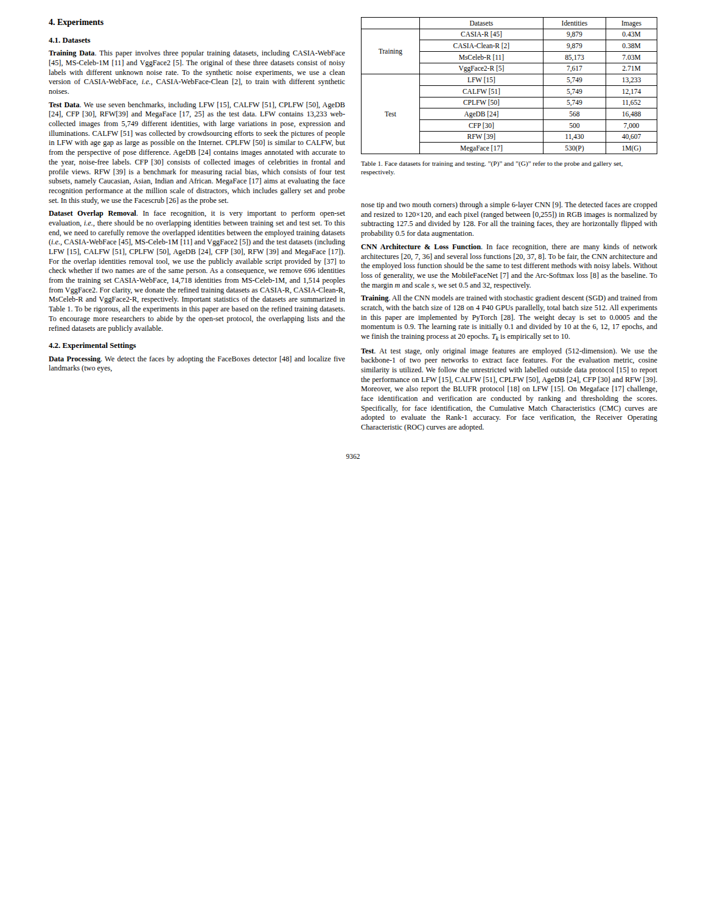4. Experiments
4.1. Datasets
Training Data. This paper involves three popular training datasets, including CASIA-WebFace [45], MS-Celeb-1M [11] and VggFace2 [5]. The original of these three datasets consist of noisy labels with different unknown noise rate. To the synthetic noise experiments, we use a clean version of CASIA-WebFace, i.e., CASIA-WebFace-Clean [2], to train with different synthetic noises.
Test Data. We use seven benchmarks, including LFW [15], CALFW [51], CPLFW [50], AgeDB [24], CFP [30], RFW[39] and MegaFace [17, 25] as the test data. LFW contains 13,233 web-collected images from 5,749 different identities, with large variations in pose, expression and illuminations. CALFW [51] was collected by crowdsourcing efforts to seek the pictures of people in LFW with age gap as large as possible on the Internet. CPLFW [50] is similar to CALFW, but from the perspective of pose difference. AgeDB [24] contains images annotated with accurate to the year, noise-free labels. CFP [30] consists of collected images of celebrities in frontal and profile views. RFW [39] is a benchmark for measuring racial bias, which consists of four test subsets, namely Caucasian, Asian, Indian and African. MegaFace [17] aims at evaluating the face recognition performance at the million scale of distractors, which includes gallery set and probe set. In this study, we use the Facescrub [26] as the probe set.
Dataset Overlap Removal. In face recognition, it is very important to perform open-set evaluation, i.e., there should be no overlapping identities between training set and test set. To this end, we need to carefully remove the overlapped identities between the employed training datasets (i.e., CASIA-WebFace [45], MS-Celeb-1M [11] and VggFace2 [5]) and the test datasets (including LFW [15], CALFW [51], CPLFW [50], AgeDB [24], CFP [30], RFW [39] and MegaFace [17]). For the overlap identities removal tool, we use the publicly available script provided by [37] to check whether if two names are of the same person. As a consequence, we remove 696 identities from the training set CASIA-WebFace, 14,718 identities from MS-Celeb-1M, and 1,514 peoples from VggFace2. For clarity, we donate the refined training datasets as CASIA-R, CASIA-Clean-R, MsCeleb-R and VggFace2-R, respectively. Important statistics of the datasets are summarized in Table 1. To be rigorous, all the experiments in this paper are based on the refined training datasets. To encourage more researchers to abide by the open-set protocol, the overlapping lists and the refined datasets are publicly available.
4.2. Experimental Settings
Data Processing. We detect the faces by adopting the FaceBoxes detector [48] and localize five landmarks (two eyes,
| | Datasets | Identities | Images |
| --- | --- | --- | --- |
| Training | CASIA-R [45] | 9,879 | 0.43M |
| CASIA-Clean-R [2] | 9,879 | 0.38M |
| MsCeleb-R [11] | 85,173 | 7.03M |
| VggFace2-R [5] | 7,617 | 2.71M |
| Test | LFW [15] | 5,749 | 13,233 |
| CALFW [51] | 5,749 | 12,174 |
| CPLFW [50] | 5,749 | 11,652 |
| AgeDB [24] | 568 | 16,488 |
| CFP [30] | 500 | 7,000 |
| RFW [39] | 11,430 | 40,607 |
| MegaFace [17] | 530(P) | 1M(G) |
Table 1. Face datasets for training and testing. ”(P)” and ”(G)” refer to the probe and gallery set, respectively.
nose tip and two mouth corners) through a simple 6-layer CNN [9]. The detected faces are cropped and resized to 120×120, and each pixel (ranged between [0,255]) in RGB images is normalized by subtracting 127.5 and divided by 128. For all the training faces, they are horizontally flipped with probability 0.5 for data augmentation.
CNN Architecture & Loss Function. In face recognition, there are many kinds of network architectures [20, 7, 36] and several loss functions [20, 37, 8]. To be fair, the CNN architecture and the employed loss function should be the same to test different methods with noisy labels. Without loss of generality, we use the MobileFaceNet [7] and the Arc-Softmax loss [8] as the baseline. To the margin m and scale s, we set 0.5 and 32, respectively.
Training. All the CNN models are trained with stochastic gradient descent (SGD) and trained from scratch, with the batch size of 128 on 4 P40 GPUs parallelly, total batch size 512. All experiments in this paper are implemented by PyTorch [28]. The weight decay is set to 0.0005 and the momentum is 0.9. The learning rate is initially 0.1 and divided by 10 at the 6, 12, 17 epochs, and we finish the training process at 20 epochs. Tk is empirically set to 10.
Test. At test stage, only original image features are employed (512-dimension). We use the backbone-1 of two peer networks to extract face features. For the evaluation metric, cosine similarity is utilized. We follow the unrestricted with labelled outside data protocol [15] to report the performance on LFW [15], CALFW [51], CPLFW [50], AgeDB [24], CFP [30] and RFW [39]. Moreover, we also report the BLUFR protocol [18] on LFW [15]. On Megaface [17] challenge, face identification and verification are conducted by ranking and thresholding the scores. Specifically, for face identification, the Cumulative Match Characteristics (CMC) curves are adopted to evaluate the Rank-1 accuracy. For face verification, the Receiver Operating Characteristic (ROC) curves are adopted.
9362